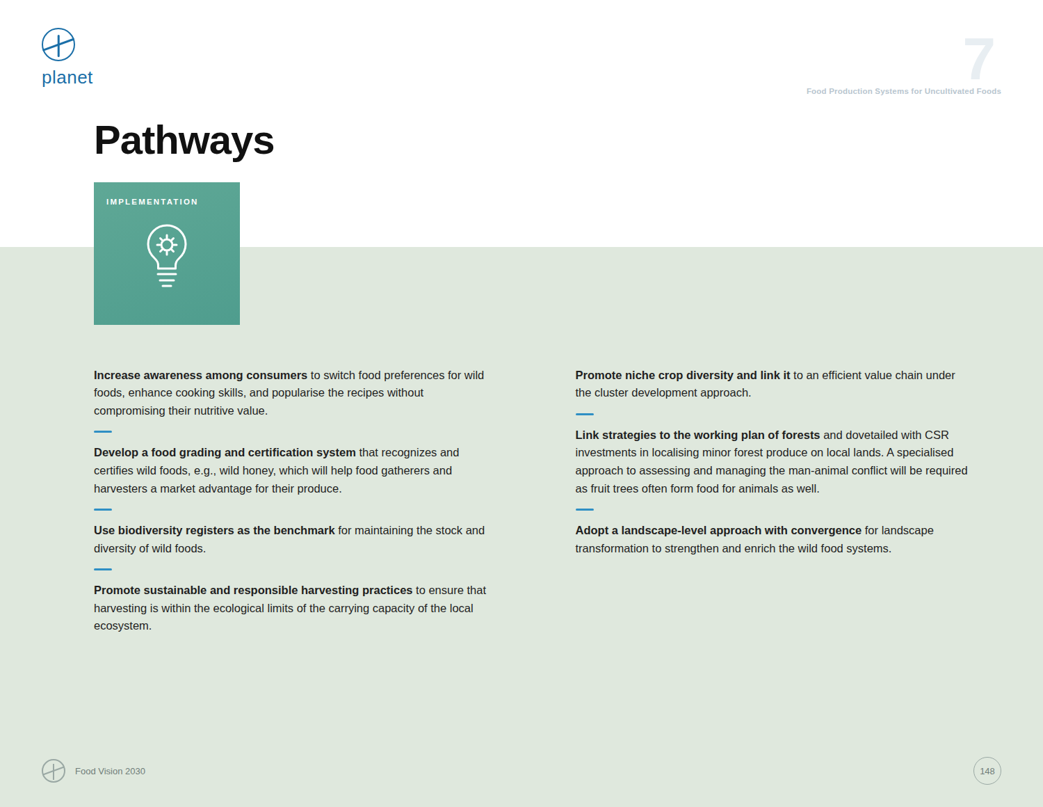planet
7
Food Production Systems for Uncultivated Foods
Pathways
IMPLEMENTATION
Increase awareness among consumers to switch food preferences for wild foods, enhance cooking skills, and popularise the recipes without compromising their nutritive value.
Develop a food grading and certification system that recognizes and certifies wild foods, e.g., wild honey, which will help food gatherers and harvesters a market advantage for their produce.
Use biodiversity registers as the benchmark for maintaining the stock and diversity of wild foods.
Promote sustainable and responsible harvesting practices to ensure that harvesting is within the ecological limits of the carrying capacity of the local ecosystem.
Promote niche crop diversity and link it to an efficient value chain under the cluster development approach.
Link strategies to the working plan of forests and dovetailed with CSR investments in localising minor forest produce on local lands. A specialised approach to assessing and managing the man-animal conflict will be required as fruit trees often form food for animals as well.
Adopt a landscape-level approach with convergence for landscape transformation to strengthen and enrich the wild food systems.
Food Vision 2030
148